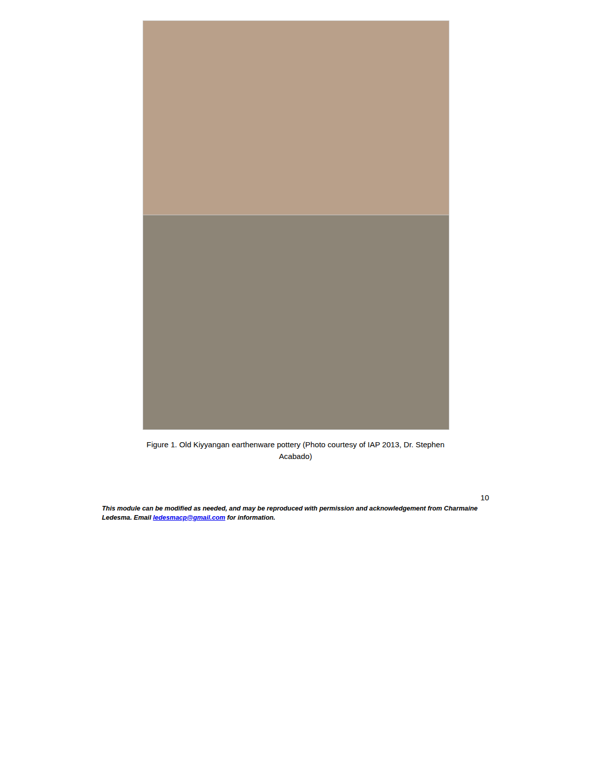Figure 1. Old Kiyyangan earthenware pottery (Photo courtesy of IAP 2013, Dr. Stephen Acabado)
10
This module can be modified as needed, and may be reproduced with permission and acknowledgement from Charmaine Ledesma. Email ledesmacp@gmail.com for information.